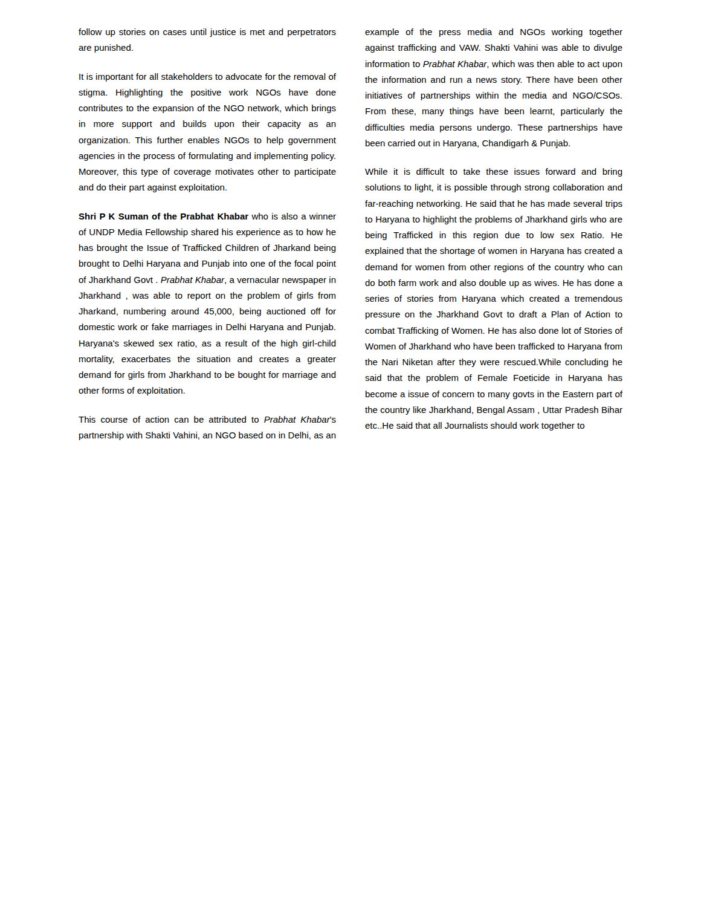follow up stories on cases until justice is met and perpetrators are punished.
It is important for all stakeholders to advocate for the removal of stigma. Highlighting the positive work NGOs have done contributes to the expansion of the NGO network, which brings in more support and builds upon their capacity as an organization. This further enables NGOs to help government agencies in the process of formulating and implementing policy. Moreover, this type of coverage motivates other to participate and do their part against exploitation.
Shri P K Suman of the Prabhat Khabar who is also a winner of UNDP Media Fellowship shared his experience as to how he has brought the Issue of Trafficked Children of Jharkand being brought to Delhi Haryana and Punjab into one of the focal point of Jharkhand Govt . Prabhat Khabar, a vernacular newspaper in Jharkhand , was able to report on the problem of girls from Jharkand, numbering around 45,000, being auctioned off for domestic work or fake marriages in Delhi Haryana and Punjab. Haryana's skewed sex ratio, as a result of the high girl-child mortality, exacerbates the situation and creates a greater demand for girls from Jharkhand to be bought for marriage and other forms of exploitation.
This course of action can be attributed to Prabhat Khabar's partnership with Shakti Vahini, an NGO based on in Delhi, as an example of the press media and NGOs working together against trafficking and VAW. Shakti Vahini was able to divulge information to Prabhat Khabar, which was then able to act upon the information and run a news story. There have been other initiatives of partnerships within the media and NGO/CSOs. From these, many things have been learnt, particularly the difficulties media persons undergo. These partnerships have been carried out in Haryana, Chandigarh & Punjab.
While it is difficult to take these issues forward and bring solutions to light, it is possible through strong collaboration and far-reaching networking. He said that he has made several trips to Haryana to highlight the problems of Jharkhand girls who are being Trafficked in this region due to low sex Ratio. He explained that the shortage of women in Haryana has created a demand for women from other regions of the country who can do both farm work and also double up as wives. He has done a series of stories from Haryana which created a tremendous pressure on the Jharkhand Govt to draft a Plan of Action to combat Trafficking of Women. He has also done lot of Stories of Women of Jharkhand who have been trafficked to Haryana from the Nari Niketan after they were rescued.While concluding he said that the problem of Female Foeticide in Haryana has become a issue of concern to many govts in the Eastern part of the country like Jharkhand, Bengal Assam , Uttar Pradesh Bihar etc..He said that all Journalists should work together to